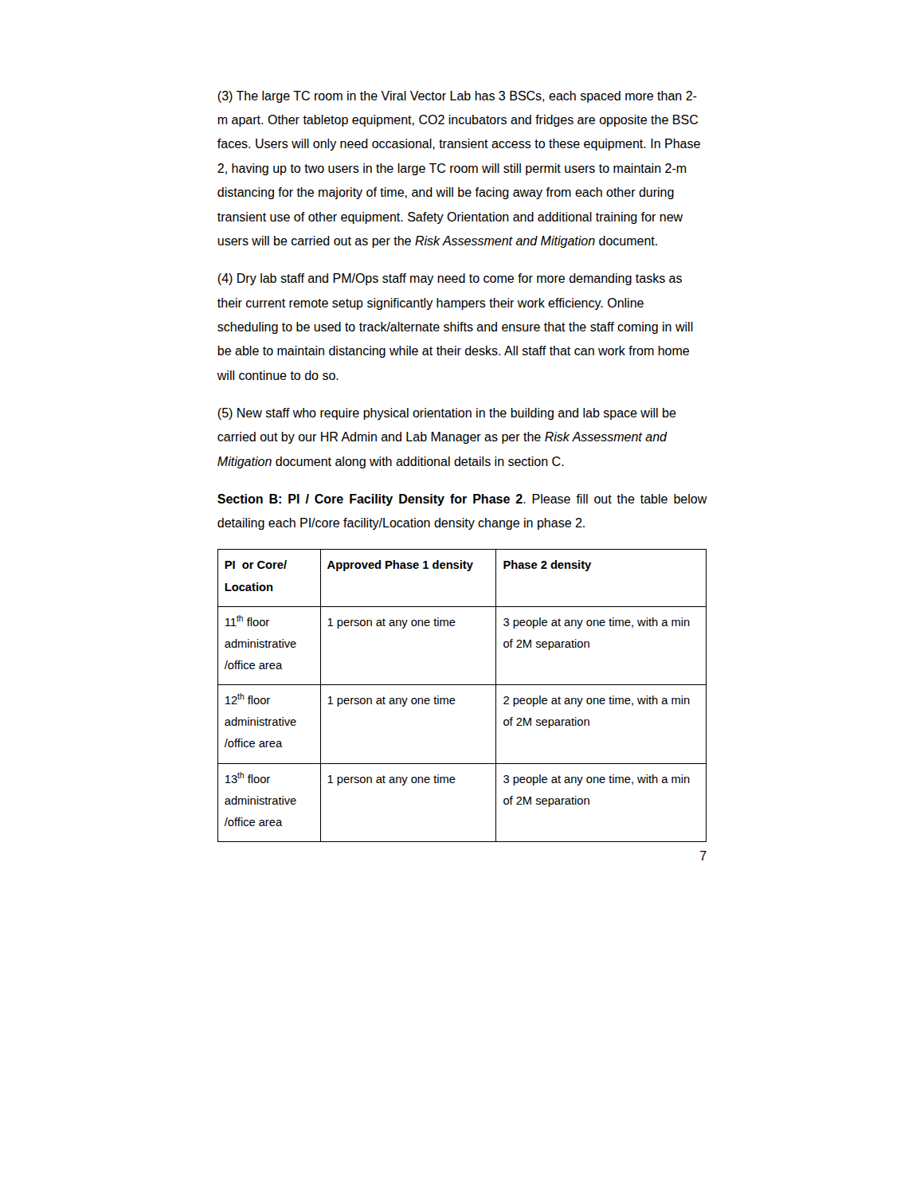(3) The large TC room in the Viral Vector Lab has 3 BSCs, each spaced more than 2-m apart. Other tabletop equipment, CO2 incubators and fridges are opposite the BSC faces. Users will only need occasional, transient access to these equipment. In Phase 2, having up to two users in the large TC room will still permit users to maintain 2-m distancing for the majority of time, and will be facing away from each other during transient use of other equipment. Safety Orientation and additional training for new users will be carried out as per the Risk Assessment and Mitigation document.
(4) Dry lab staff and PM/Ops staff may need to come for more demanding tasks as their current remote setup significantly hampers their work efficiency. Online scheduling to be used to track/alternate shifts and ensure that the staff coming in will be able to maintain distancing while at their desks. All staff that can work from home will continue to do so.
(5) New staff who require physical orientation in the building and lab space will be carried out by our HR Admin and Lab Manager as per the Risk Assessment and Mitigation document along with additional details in section C.
Section B: PI / Core Facility Density for Phase 2. Please fill out the table below detailing each PI/core facility/Location density change in phase 2.
| PI or Core/ Location | Approved Phase 1 density | Phase 2 density |
| 11 th floor administrative /office area | 1 person at any one time | 3 people at any one time, with a min of 2M separation |
| 12 th floor administrative /office area | 1 person at any one time | 2 people at any one time, with a min of 2M separation |
| 13 th floor administrative /office area | 1 person at any one time | 3 people at any one time, with a min of 2M separation |
7